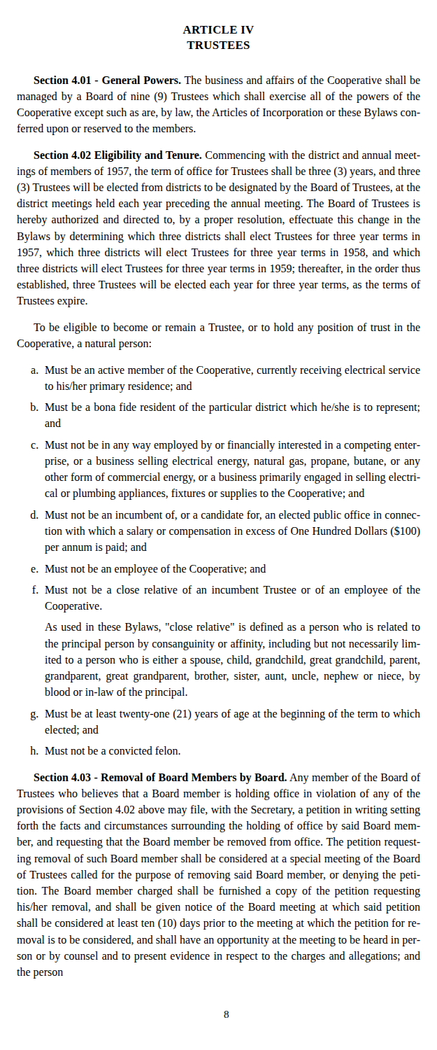ARTICLE IV
TRUSTEES
Section 4.01 - General Powers. The business and affairs of the Cooperative shall be managed by a Board of nine (9) Trustees which shall exercise all of the powers of the Cooperative except such as are, by law, the Articles of Incorporation or these Bylaws conferred upon or reserved to the members.
Section 4.02 Eligibility and Tenure. Commencing with the district and annual meetings of members of 1957, the term of office for Trustees shall be three (3) years, and three (3) Trustees will be elected from districts to be designated by the Board of Trustees, at the district meetings held each year preceding the annual meeting. The Board of Trustees is hereby authorized and directed to, by a proper resolution, effectuate this change in the Bylaws by determining which three districts shall elect Trustees for three year terms in 1957, which three districts will elect Trustees for three year terms in 1958, and which three districts will elect Trustees for three year terms in 1959; thereafter, in the order thus established, three Trustees will be elected each year for three year terms, as the terms of Trustees expire.
To be eligible to become or remain a Trustee, or to hold any position of trust in the Cooperative, a natural person:
Must be an active member of the Cooperative, currently receiving electrical service to his/her primary residence; and
Must be a bona fide resident of the particular district which he/she is to represent; and
Must not be in any way employed by or financially interested in a competing enterprise, or a business selling electrical energy, natural gas, propane, butane, or any other form of commercial energy, or a business primarily engaged in selling electrical or plumbing appliances, fixtures or supplies to the Cooperative; and
Must not be an incumbent of, or a candidate for, an elected public office in connection with which a salary or compensation in excess of One Hundred Dollars ($100) per annum is paid; and
Must not be an employee of the Cooperative; and
Must not be a close relative of an incumbent Trustee or of an employee of the Cooperative.
As used in these Bylaws, "close relative" is defined as a person who is related to the principal person by consanguinity or affinity, including but not necessarily limited to a person who is either a spouse, child, grandchild, great grandchild, parent, grandparent, great grandparent, brother, sister, aunt, uncle, nephew or niece, by blood or in-law of the principal.
Must be at least twenty-one (21) years of age at the beginning of the term to which elected; and
Must not be a convicted felon.
Section 4.03 - Removal of Board Members by Board. Any member of the Board of Trustees who believes that a Board member is holding office in violation of any of the provisions of Section 4.02 above may file, with the Secretary, a petition in writing setting forth the facts and circumstances surrounding the holding of office by said Board member, and requesting that the Board member be removed from office. The petition requesting removal of such Board member shall be considered at a special meeting of the Board of Trustees called for the purpose of removing said Board member, or denying the petition. The Board member charged shall be furnished a copy of the petition requesting his/her removal, and shall be given notice of the Board meeting at which said petition shall be considered at least ten (10) days prior to the meeting at which the petition for removal is to be considered, and shall have an opportunity at the meeting to be heard in person or by counsel and to present evidence in respect to the charges and allegations; and the person
8